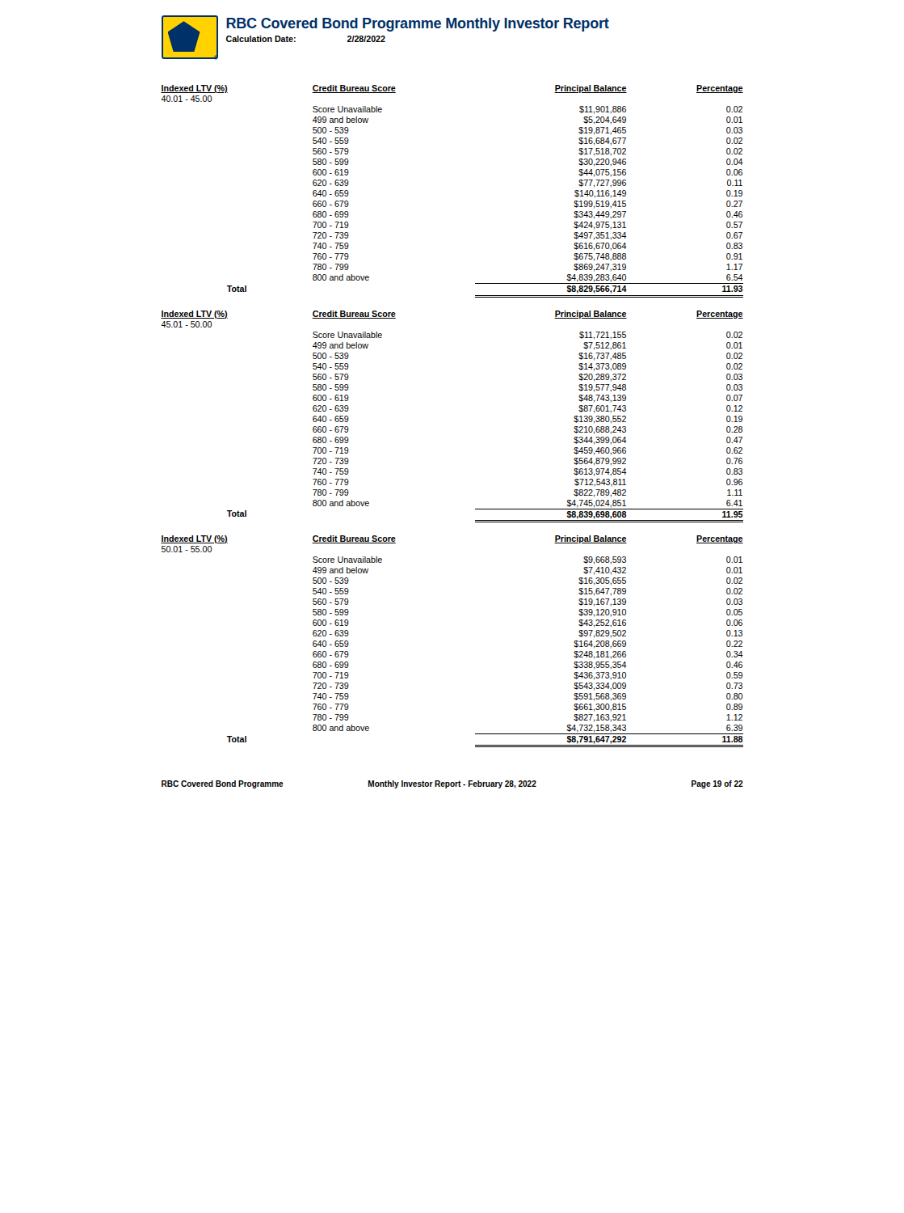®
RBC Covered Bond Programme Monthly Investor Report
Calculation Date: 2/28/2022
| Indexed LTV (%) | Credit Bureau Score | Principal Balance | Percentage |
| 40.01 - 45.00 | | | |
| | Score Unavailable | $11,901,886 | 0.02 |
| | 499 and below | $5,204,649 | 0.01 |
| | 500 - 539 | $19,871,465 | 0.03 |
| | 540 - 559 | $16,684,677 | 0.02 |
| | 560 - 579 | $17,518,702 | 0.02 |
| | 580 - 599 | $30,220,946 | 0.04 |
| | 600 - 619 | $44,075,156 | 0.06 |
| | 620 - 639 | $77,727,996 | 0.11 |
| | 640 - 659 | $140,116,149 | 0.19 |
| | 660 - 679 | $199,519,415 | 0.27 |
| | 680 - 699 | $343,449,297 | 0.46 |
| | 700 - 719 | $424,975,131 | 0.57 |
| | 720 - 739 | $497,351,334 | 0.67 |
| | 740 - 759 | $616,670,064 | 0.83 |
| | 760 - 779 | $675,748,888 | 0.91 |
| | 780 - 799 | $869,247,319 | 1.17 |
| | 800 and above | $4,839,283,640 | 6.54 |
| Total | | $8,829,566,714 | 11.93 |
| Indexed LTV (%) | Credit Bureau Score | Principal Balance | Percentage |
| 45.01 - 50.00 | | | |
| | Score Unavailable | $11,721,155 | 0.02 |
| | 499 and below | $7,512,861 | 0.01 |
| | 500 - 539 | $16,737,485 | 0.02 |
| | 540 - 559 | $14,373,089 | 0.02 |
| | 560 - 579 | $20,289,372 | 0.03 |
| | 580 - 599 | $19,577,948 | 0.03 |
| | 600 - 619 | $48,743,139 | 0.07 |
| | 620 - 639 | $87,601,743 | 0.12 |
| | 640 - 659 | $139,380,552 | 0.19 |
| | 660 - 679 | $210,688,243 | 0.28 |
| | 680 - 699 | $344,399,064 | 0.47 |
| | 700 - 719 | $459,460,966 | 0.62 |
| | 720 - 739 | $564,879,992 | 0.76 |
| | 740 - 759 | $613,974,854 | 0.83 |
| | 760 - 779 | $712,543,811 | 0.96 |
| | 780 - 799 | $822,789,482 | 1.11 |
| | 800 and above | $4,745,024,851 | 6.41 |
| Total | | $8,839,698,608 | 11.95 |
| Indexed LTV (%) | Credit Bureau Score | Principal Balance | Percentage |
| 50.01 - 55.00 | | | |
| | Score Unavailable | $9,668,593 | 0.01 |
| | 499 and below | $7,410,432 | 0.01 |
| | 500 - 539 | $16,305,655 | 0.02 |
| | 540 - 559 | $15,647,789 | 0.02 |
| | 560 - 579 | $19,167,139 | 0.03 |
| | 580 - 599 | $39,120,910 | 0.05 |
| | 600 - 619 | $43,252,616 | 0.06 |
| | 620 - 639 | $97,829,502 | 0.13 |
| | 640 - 659 | $164,208,669 | 0.22 |
| | 660 - 679 | $248,181,266 | 0.34 |
| | 680 - 699 | $338,955,354 | 0.46 |
| | 700 - 719 | $436,373,910 | 0.59 |
| | 720 - 739 | $543,334,009 | 0.73 |
| | 740 - 759 | $591,568,369 | 0.80 |
| | 760 - 779 | $661,300,815 | 0.89 |
| | 780 - 799 | $827,163,921 | 1.12 |
| | 800 and above | $4,732,158,343 | 6.39 |
| Total | | $8,791,647,292 | 11.88 |
RBC Covered Bond Programme Monthly Investor Report - February 28, 2022 Page 19 of 22